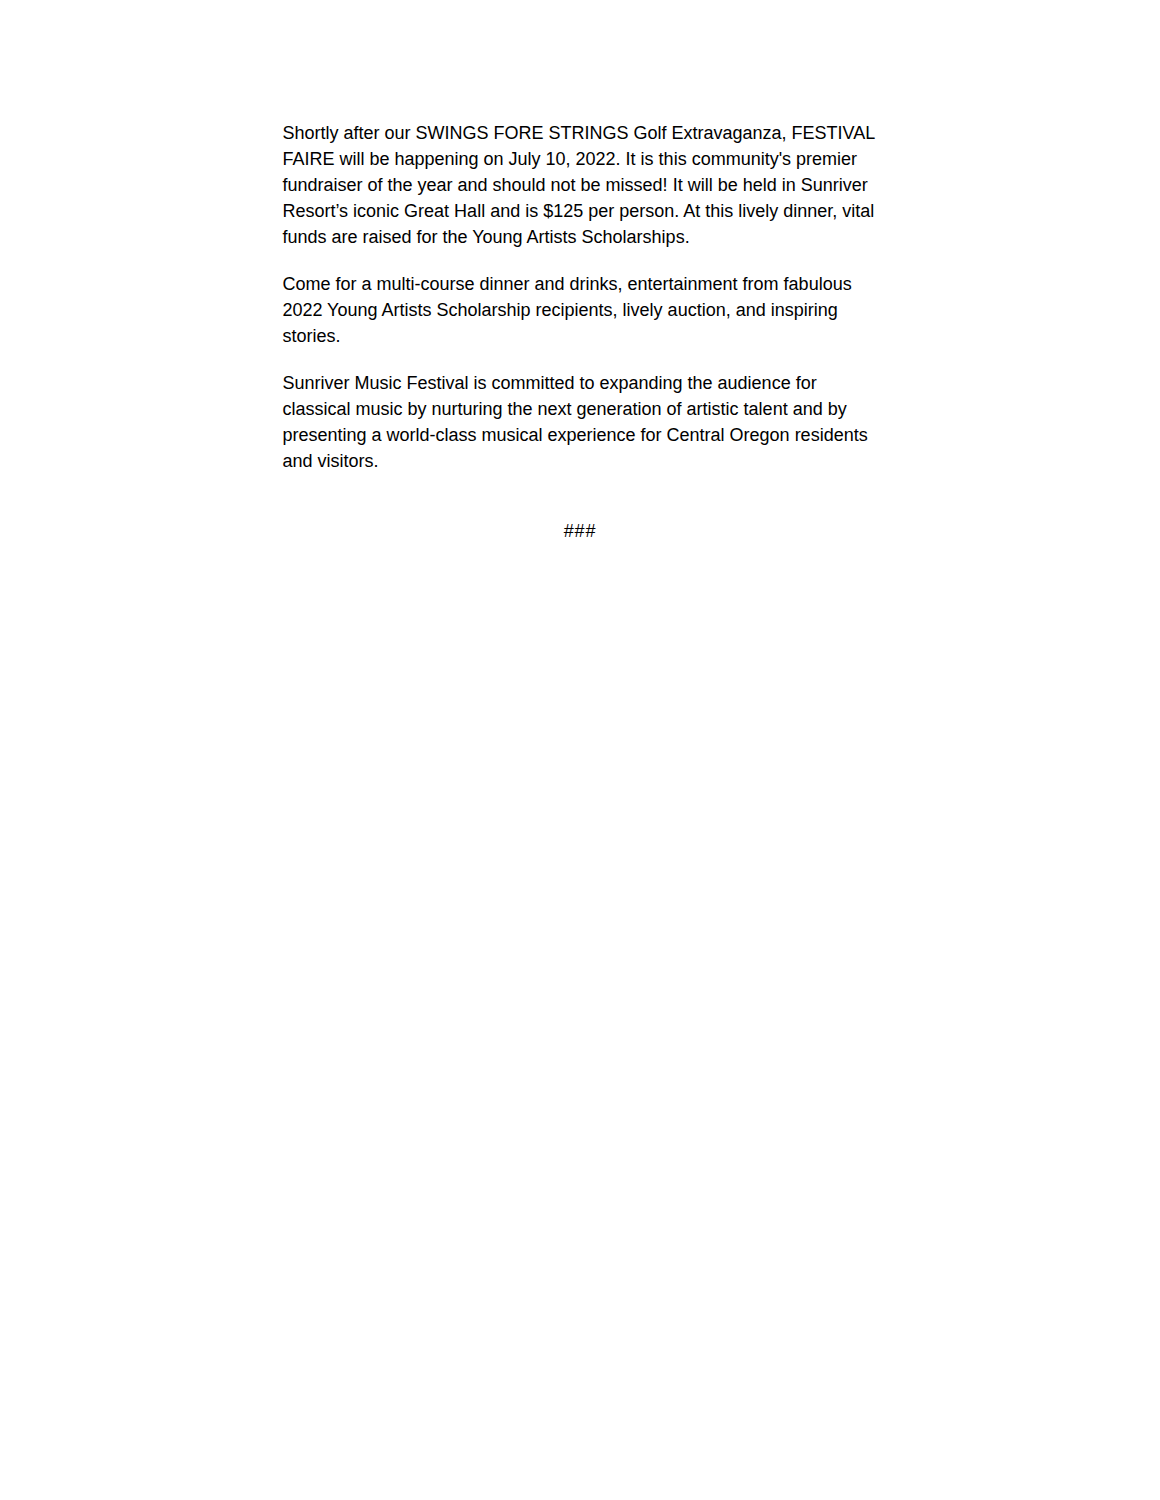Shortly after our SWINGS FORE STRINGS Golf Extravaganza, FESTIVAL FAIRE will be happening on July 10, 2022. It is this community's premier fundraiser of the year and should not be missed! It will be held in Sunriver Resort’s iconic Great Hall and is $125 per person. At this lively dinner, vital funds are raised for the Young Artists Scholarships.
Come for a multi-course dinner and drinks, entertainment from fabulous 2022 Young Artists Scholarship recipients, lively auction, and inspiring stories.
Sunriver Music Festival is committed to expanding the audience for classical music by nurturing the next generation of artistic talent and by presenting a world-class musical experience for Central Oregon residents and visitors.
###